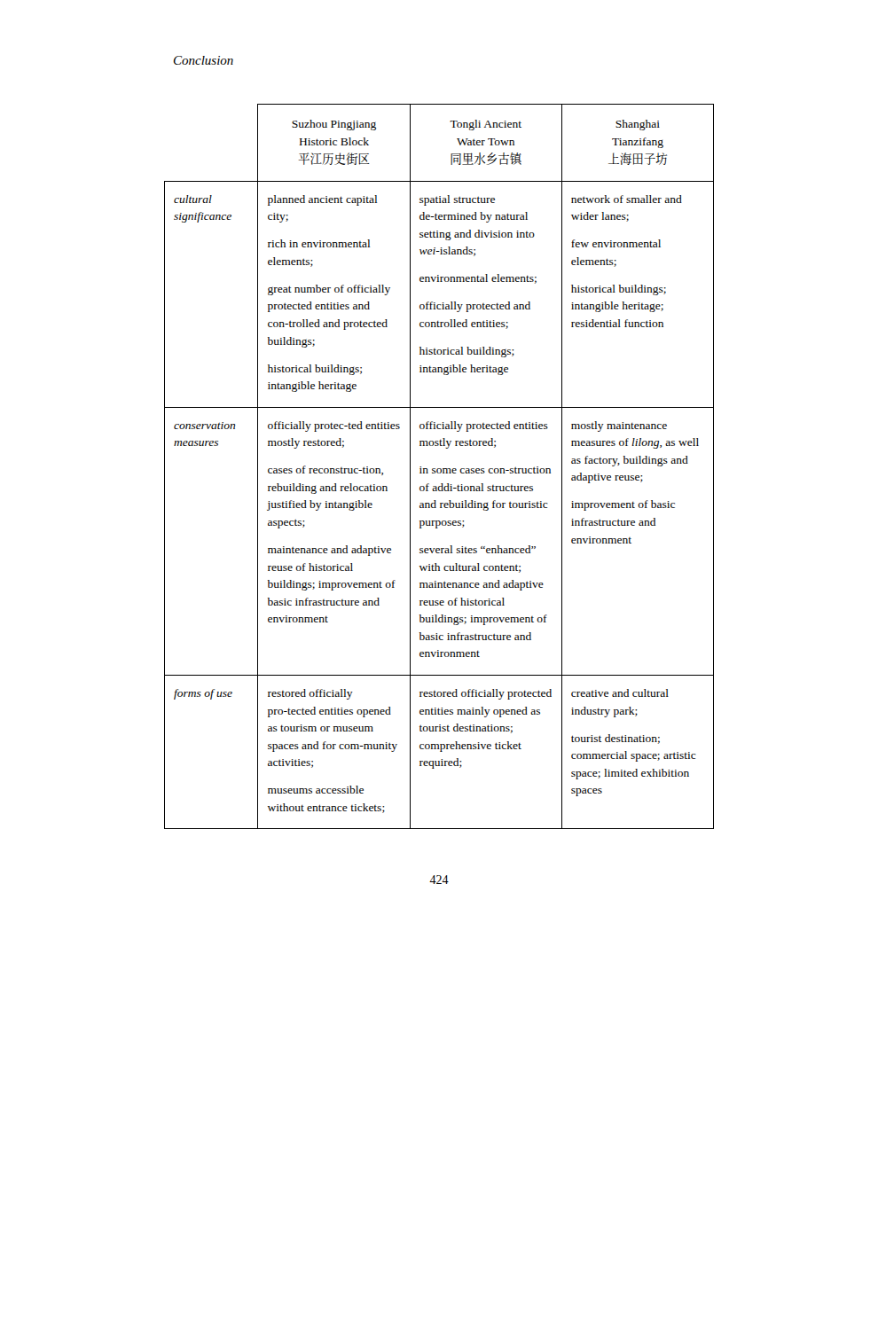Conclusion
| | Suzhou Pingjiang Historic Block 平江历史街区 | Tongli Ancient Water Town 同里水乡古镇 | Shanghai Tianzifang 上海田子坊 |
| --- | --- | --- | --- |
| cultural significance | planned ancient capital city; rich in environmental elements; great number of officially protected entities and con‑trolled and protected buildings; historical buildings; intangible heritage | spatial structure de‑termined by natural setting and division into wei -islands; environmental elements; officially protected and controlled entities; historical buildings; intangible heritage | network of smaller and wider lanes; few environmental elements; historical buildings; intangible heritage; residential function |
| conservation measures | officially protec‑ted entities mostly restored; cases of reconstruc‑tion, rebuilding and relocation justified by intangible aspects; maintenance and adaptive reuse of historical buildings; improvement of basic infrastructure and environment | officially protected entities mostly restored; in some cases con‑struction of addi‑tional structures and rebuilding for touristic purposes; several sites “enhanced” with cultural content; maintenance and adaptive reuse of historical buildings; improvement of basic infrastructure and environment | mostly maintenance measures of lilong , as well as factory, buildings and adaptive reuse; improvement of basic infrastructure and environment |
| forms of use | restored officially pro‑tected entities opened as tourism or museum spaces and for com‑munity activities; museums accessible without entrance tickets; | restored officially protected entities mainly opened as tourist destinations; comprehensive ticket required; | creative and cultural industry park; tourist destination; commercial space; artistic space; limited exhibition spaces |
424